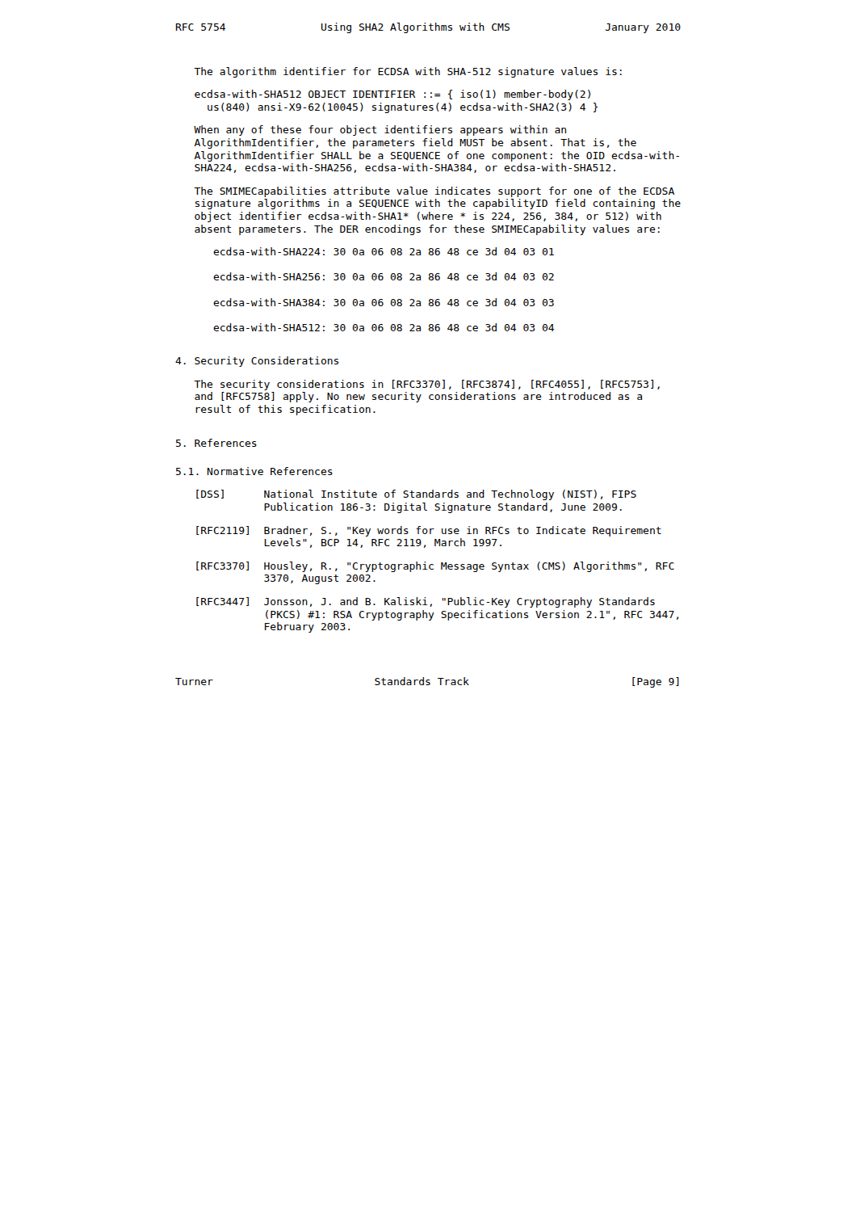RFC 5754 Using SHA2 Algorithms with CMS January 2010
The algorithm identifier for ECDSA with SHA-512 signature values is:
   ecdsa-with-SHA512 OBJECT IDENTIFIER ::= { iso(1) member-body(2)
     us(840) ansi-X9-62(10045) signatures(4) ecdsa-with-SHA2(3) 4 }
When any of these four object identifiers appears within an AlgorithmIdentifier, the parameters field MUST be absent. That is, the AlgorithmIdentifier SHALL be a SEQUENCE of one component: the OID ecdsa-with-SHA224, ecdsa-with-SHA256, ecdsa-with-SHA384, or ecdsa-with-SHA512.
The SMIMECapabilities attribute value indicates support for one of the ECDSA signature algorithms in a SEQUENCE with the capabilityID field containing the object identifier ecdsa-with-SHA1* (where * is 224, 256, 384, or 512) with absent parameters. The DER encodings for these SMIMECapability values are:
      ecdsa-with-SHA224: 30 0a 06 08 2a 86 48 ce 3d 04 03 01

      ecdsa-with-SHA256: 30 0a 06 08 2a 86 48 ce 3d 04 03 02

      ecdsa-with-SHA384: 30 0a 06 08 2a 86 48 ce 3d 04 03 03

      ecdsa-with-SHA512: 30 0a 06 08 2a 86 48 ce 3d 04 03 04
4. Security Considerations
The security considerations in [RFC3370], [RFC3874], [RFC4055], [RFC5753], and [RFC5758] apply. No new security considerations are introduced as a result of this specification.
5. References
5.1. Normative References
[DSS]
National Institute of Standards and Technology (NIST), FIPS Publication 186-3: Digital Signature Standard, June 2009.
[RFC2119]
Bradner, S., "Key words for use in RFCs to Indicate Requirement Levels", BCP 14, RFC 2119, March 1997.
[RFC3370]
Housley, R., "Cryptographic Message Syntax (CMS) Algorithms", RFC 3370, August 2002.
[RFC3447]
Jonsson, J. and B. Kaliski, "Public-Key Cryptography Standards (PKCS) #1: RSA Cryptography Specifications Version 2.1", RFC 3447, February 2003.
Turner Standards Track [Page 9]